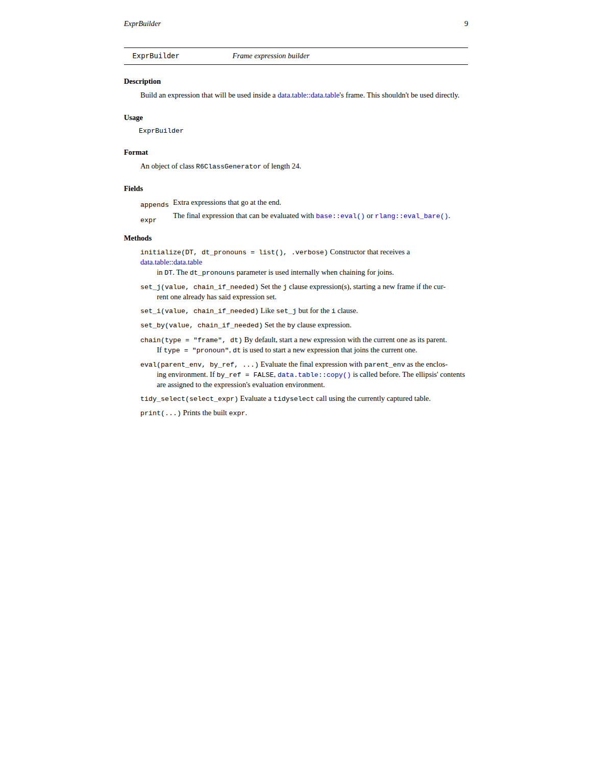ExprBuilder 9
ExprBuilder Frame expression builder
Description
Build an expression that will be used inside a data.table::data.table's frame. This shouldn't be used directly.
Usage
ExprBuilder
Format
An object of class R6ClassGenerator of length 24.
Fields
appends
Extra expressions that go at the end.
expr
The final expression that can be evaluated with base::eval() or rlang::eval_bare().
Methods
initialize(DT, dt_pronouns = list(), .verbose) Constructor that receives a data.table::data.table
in DT. The dt_pronouns parameter is used internally when chaining for joins.
set_j(value, chain_if_needed) Set the j clause expression(s), starting a new frame if the cur-
rent one already has said expression set.
set_i(value, chain_if_needed) Like set_j but for the i clause.
set_by(value, chain_if_needed) Set the by clause expression.
chain(type = "frame", dt) By default, start a new expression with the current one as its parent.
If type = "pronoun", dt is used to start a new expression that joins the current one.
eval(parent_env, by_ref, ...) Evaluate the final expression with parent_env as the enclos-
ing environment. If by_ref = FALSE, data.table::copy() is called before. The ellipsis' contents are assigned to the expression's evaluation environment.
tidy_select(select_expr) Evaluate a tidyselect call using the currently captured table.
print(...) Prints the built expr.